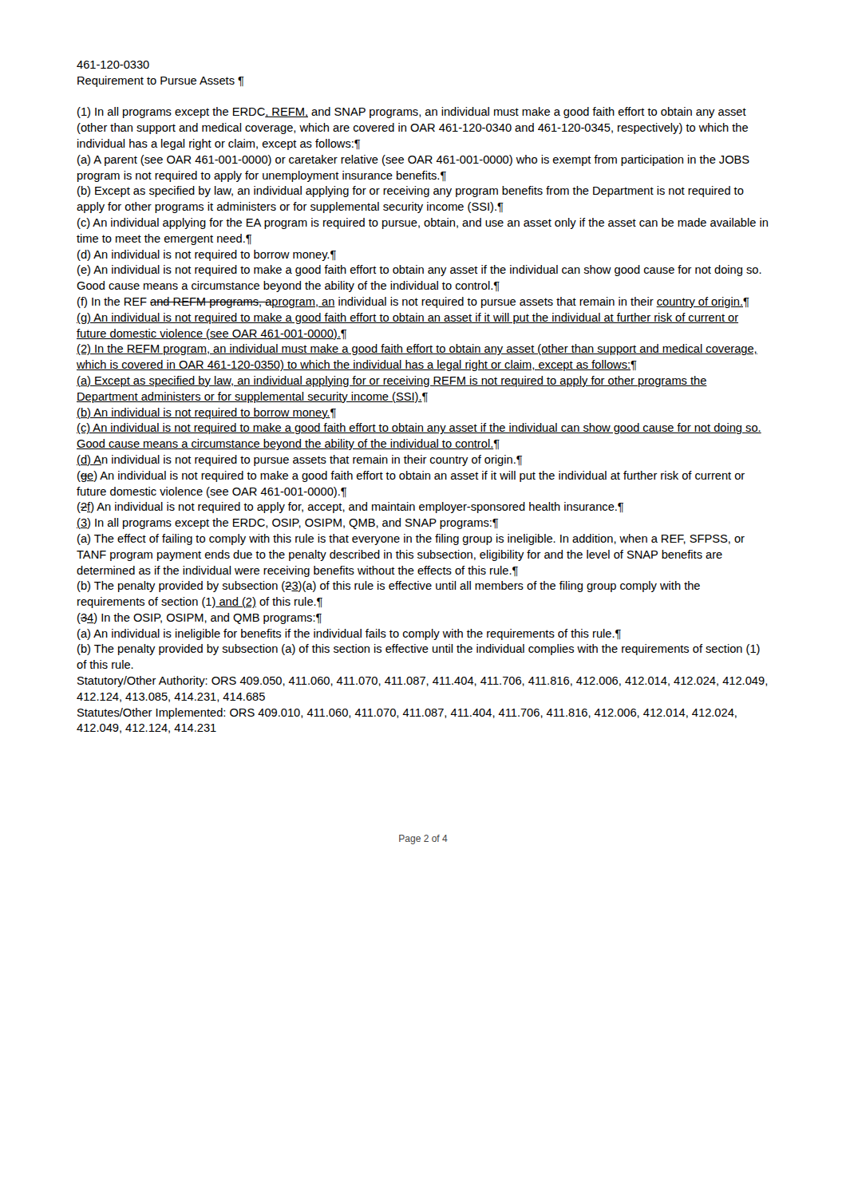461-120-0330
Requirement to Pursue Assets ¶
(1) In all programs except the ERDC, REFM, and SNAP programs, an individual must make a good faith effort to obtain any asset (other than support and medical coverage, which are covered in OAR 461-120-0340 and 461-120-0345, respectively) to which the individual has a legal right or claim, except as follows:¶
(a) A parent (see OAR 461-001-0000) or caretaker relative (see OAR 461-001-0000) who is exempt from participation in the JOBS program is not required to apply for unemployment insurance benefits.¶
(b) Except as specified by law, an individual applying for or receiving any program benefits from the Department is not required to apply for other programs it administers or for supplemental security income (SSI).¶
(c) An individual applying for the EA program is required to pursue, obtain, and use an asset only if the asset can be made available in time to meet the emergent need.¶
(d) An individual is not required to borrow money.¶
(e) An individual is not required to make a good faith effort to obtain any asset if the individual can show good cause for not doing so. Good cause means a circumstance beyond the ability of the individual to control.¶
(f) In the REF and REFM programs, aprogram, an individual is not required to pursue assets that remain in their country of origin.¶
(g) An individual is not required to make a good faith effort to obtain an asset if it will put the individual at further risk of current or future domestic violence (see OAR 461-001-0000).¶
(2) In the REFM program, an individual must make a good faith effort to obtain any asset (other than support and medical coverage, which is covered in OAR 461-120-0350) to which the individual has a legal right or claim, except as follows:¶
(a) Except as specified by law, an individual applying for or receiving REFM is not required to apply for other programs the Department administers or for supplemental security income (SSI).¶
(b) An individual is not required to borrow money.¶
(c) An individual is not required to make a good faith effort to obtain any asset if the individual can show good cause for not doing so. Good cause means a circumstance beyond the ability of the individual to control.¶
(d) An individual is not required to pursue assets that remain in their country of origin.¶
(ge) An individual is not required to make a good faith effort to obtain an asset if it will put the individual at further risk of current or future domestic violence (see OAR 461-001-0000).¶
(2f) An individual is not required to apply for, accept, and maintain employer-sponsored health insurance.¶
(3) In all programs except the ERDC, OSIP, OSIPM, QMB, and SNAP programs:¶
(a) The effect of failing to comply with this rule is that everyone in the filing group is ineligible. In addition, when a REF, SFPSS, or TANF program payment ends due to the penalty described in this subsection, eligibility for and the level of SNAP benefits are determined as if the individual were receiving benefits without the effects of this rule.¶
(b) The penalty provided by subsection (23)(a) of this rule is effective until all members of the filing group comply with the requirements of section (1) and (2) of this rule.¶
(34) In the OSIP, OSIPM, and QMB programs:¶
(a) An individual is ineligible for benefits if the individual fails to comply with the requirements of this rule.¶
(b) The penalty provided by subsection (a) of this section is effective until the individual complies with the requirements of section (1) of this rule.
Statutory/Other Authority: ORS 409.050, 411.060, 411.070, 411.087, 411.404, 411.706, 411.816, 412.006, 412.014, 412.024, 412.049, 412.124, 413.085, 414.231, 414.685
Statutes/Other Implemented: ORS 409.010, 411.060, 411.070, 411.087, 411.404, 411.706, 411.816, 412.006, 412.014, 412.024, 412.049, 412.124, 414.231
Page 2 of 4